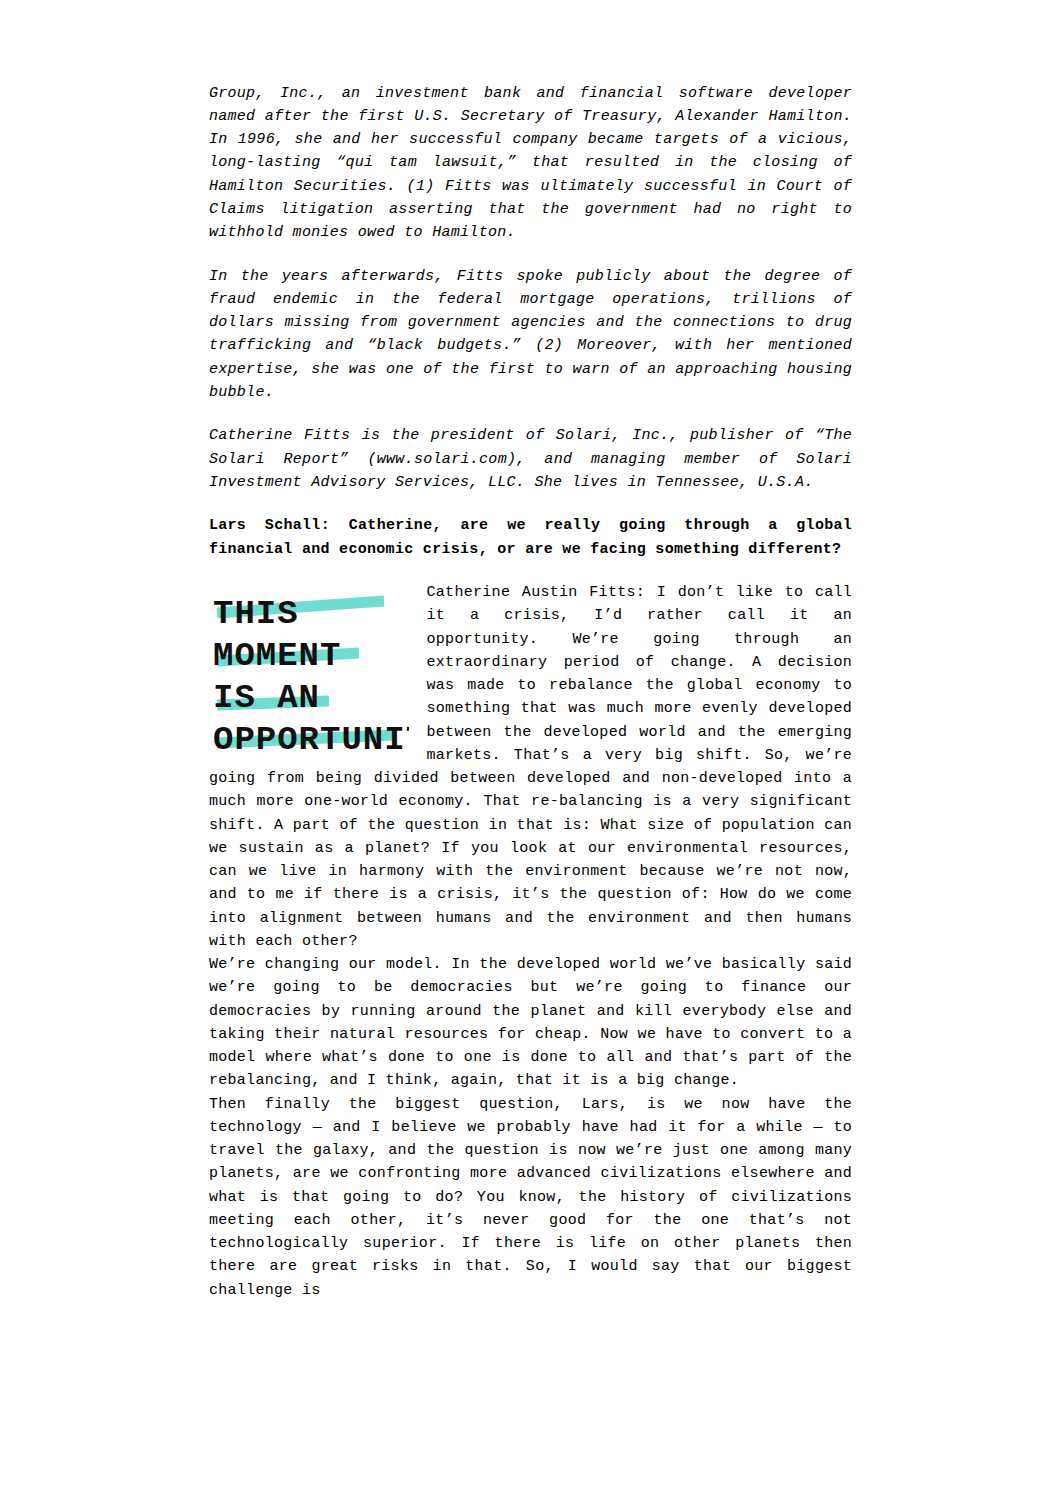Group, Inc., an investment bank and financial software developer named after the first U.S. Secretary of Treasury, Alexander Hamilton. In 1996, she and her successful company became targets of a vicious, long-lasting “qui tam lawsuit,” that resulted in the closing of Hamilton Securities. (1) Fitts was ultimately successful in Court of Claims litigation asserting that the government had no right to withhold monies owed to Hamilton.
In the years afterwards, Fitts spoke publicly about the degree of fraud endemic in the federal mortgage operations, trillions of dollars missing from government agencies and the connections to drug trafficking and “black budgets.” (2) Moreover, with her mentioned expertise, she was one of the first to warn of an approaching housing bubble.
Catherine Fitts is the president of Solari, Inc., publisher of “The Solari Report” (www.solari.com), and managing member of Solari Investment Advisory Services, LLC. She lives in Tennessee, U.S.A.
Lars Schall: Catherine, are we really going through a global financial and economic crisis, or are we facing something different?
THIS MOMENT IS AN OPPORTUNITY
Catherine Austin Fitts: I don’t like to call it a crisis, I’d rather call it an opportunity. We’re going through an extraordinary period of change. A decision was made to rebalance the global economy to something that was much more evenly developed between the developed world and the emerging markets. That’s a very big shift. So, we’re going from being divided between developed and non-developed into a much more one-world economy. That re-balancing is a very significant shift. A part of the question in that is: What size of population can we sustain as a planet? If you look at our environmental resources, can we live in harmony with the environment because we’re not now, and to me if there is a crisis, it’s the question of: How do we come into alignment between humans and the environment and then humans with each other?
We’re changing our model. In the developed world we’ve basically said we’re going to be democracies but we’re going to finance our democracies by running around the planet and kill everybody else and taking their natural resources for cheap. Now we have to convert to a model where what’s done to one is done to all and that’s part of the rebalancing, and I think, again, that it is a big change.
Then finally the biggest question, Lars, is we now have the technology — and I believe we probably have had it for a while — to travel the galaxy, and the question is now we’re just one among many planets, are we confronting more advanced civilizations elsewhere and what is that going to do? You know, the history of civilizations meeting each other, it’s never good for the one that’s not technologically superior. If there is life on other planets then there are great risks in that. So, I would say that our biggest challenge is